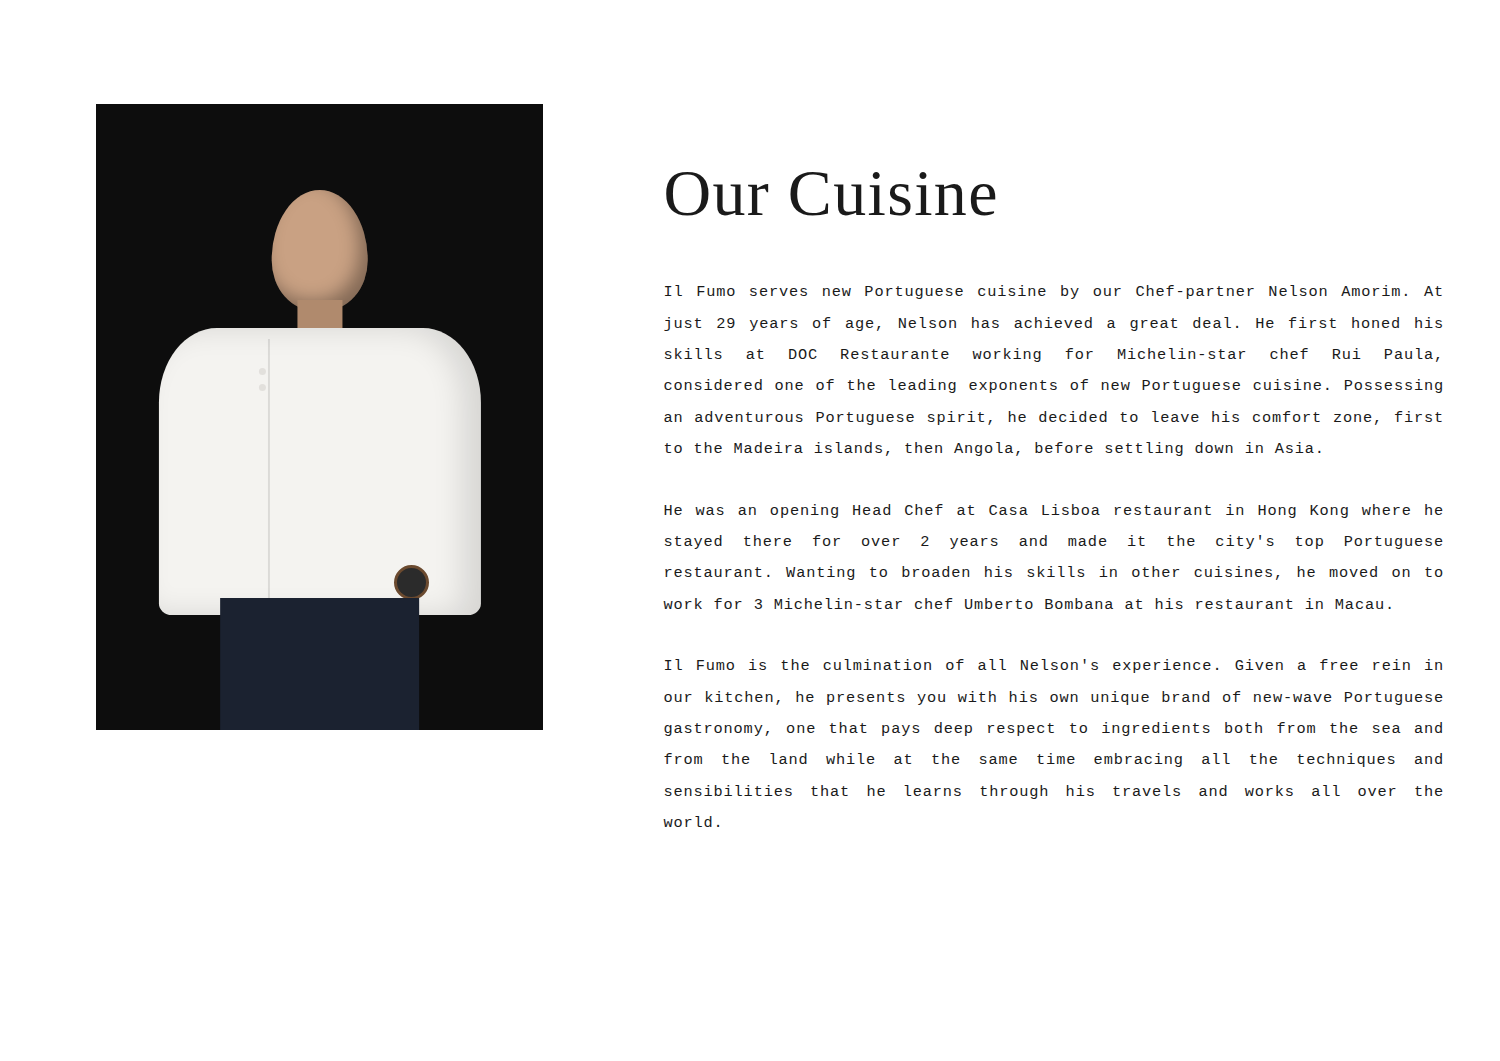Chef-partner Nelson Amorim in a white chef’s jacket against a black background.
Our Cuisine
Il Fumo serves new Portuguese cuisine by our Chef-partner Nelson Amorim. At just 29 years of age, Nelson has achieved a great deal. He first honed his skills at DOC Restaurante working for Michelin-star chef Rui Paula, considered one of the leading exponents of new Portuguese cuisine. Possessing an adventurous Portuguese spirit, he decided to leave his comfort zone, first to the Madeira islands, then Angola, before settling down in Asia.
He was an opening Head Chef at Casa Lisboa restaurant in Hong Kong where he stayed there for over 2 years and made it the city's top Portuguese restaurant. Wanting to broaden his skills in other cuisines, he moved on to work for 3 Michelin-star chef Umberto Bombana at his restaurant in Macau.
Il Fumo is the culmination of all Nelson's experience. Given a free rein in our kitchen, he presents you with his own unique brand of new-wave Portuguese gastronomy, one that pays deep respect to ingredients both from the sea and from the land while at the same time embracing all the techniques and sensibilities that he learns through his travels and works all over the world.